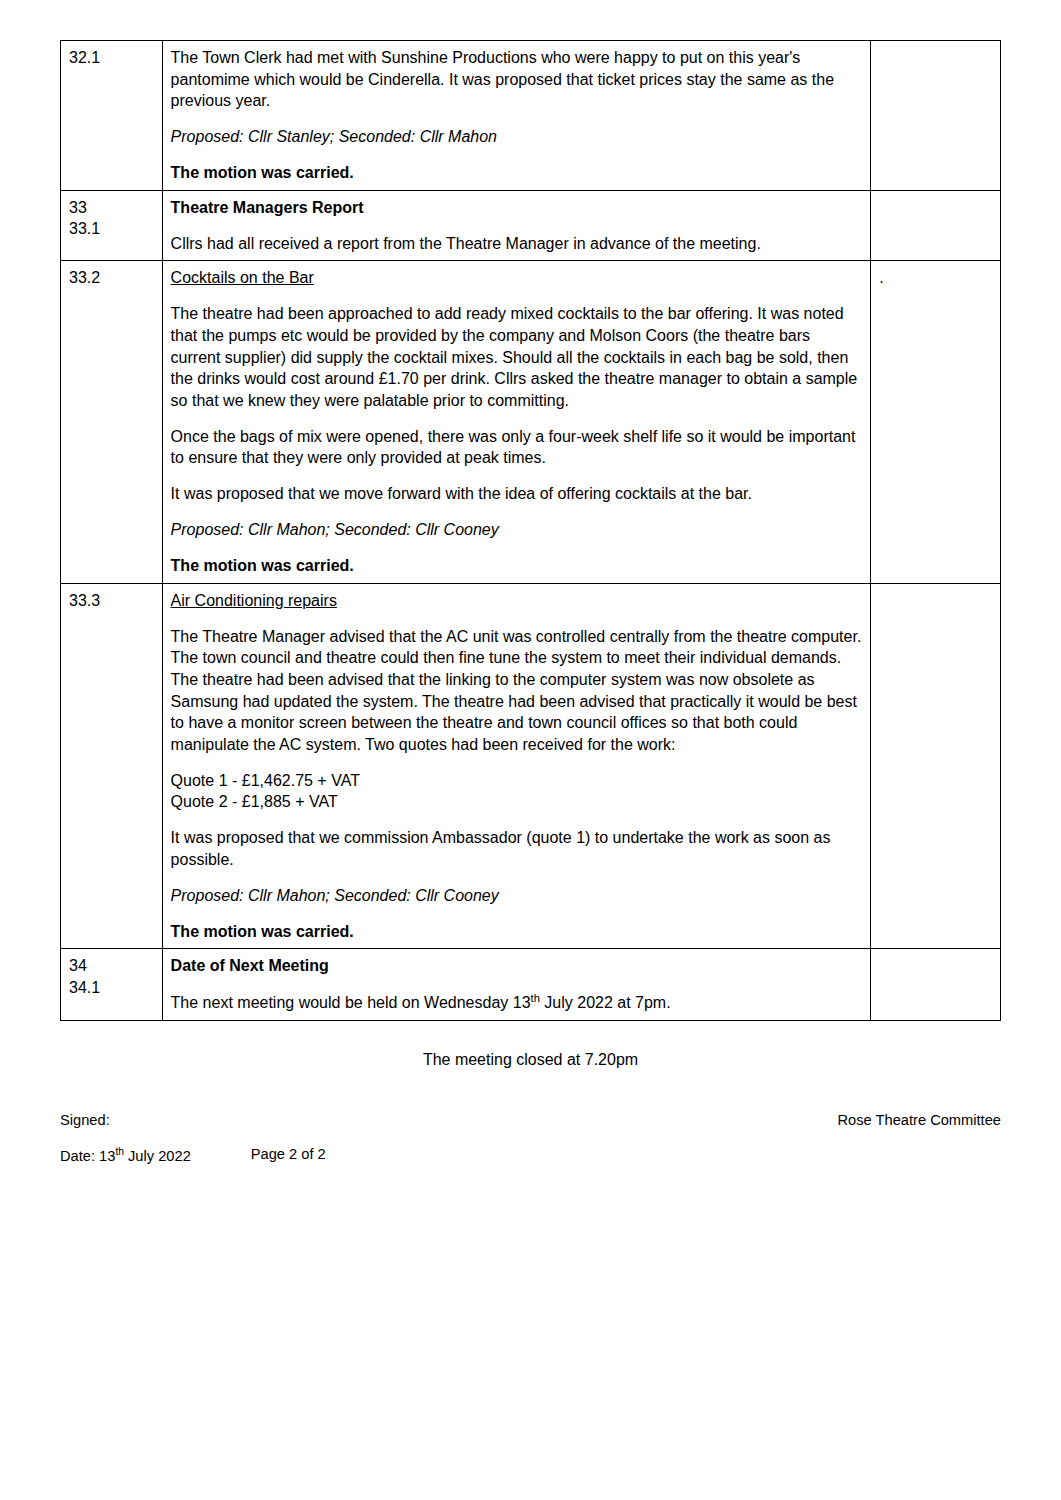| 32.1 | The Town Clerk had met with Sunshine Productions who were happy to put on this year's pantomime which would be Cinderella. It was proposed that ticket prices stay the same as the previous year. Proposed: Cllr Stanley; Seconded: Cllr Mahon The motion was carried. | |
| 33 33.1 | Theatre Managers Report Cllrs had all received a report from the Theatre Manager in advance of the meeting. | |
| 33.2 | Cocktails on the Bar The theatre had been approached to add ready mixed cocktails to the bar offering. It was noted that the pumps etc would be provided by the company and Molson Coors (the theatre bars current supplier) did supply the cocktail mixes. Should all the cocktails in each bag be sold, then the drinks would cost around £1.70 per drink. Cllrs asked the theatre manager to obtain a sample so that we knew they were palatable prior to committing. Once the bags of mix were opened, there was only a four-week shelf life so it would be important to ensure that they were only provided at peak times. It was proposed that we move forward with the idea of offering cocktails at the bar. Proposed: Cllr Mahon; Seconded: Cllr Cooney The motion was carried. | . |
| 33.3 | Air Conditioning repairs The Theatre Manager advised that the AC unit was controlled centrally from the theatre computer. The town council and theatre could then fine tune the system to meet their individual demands. The theatre had been advised that the linking to the computer system was now obsolete as Samsung had updated the system. The theatre had been advised that practically it would be best to have a monitor screen between the theatre and town council offices so that both could manipulate the AC system. Two quotes had been received for the work: Quote 1 - £1,462.75 + VAT Quote 2 - £1,885 + VAT It was proposed that we commission Ambassador (quote 1) to undertake the work as soon as possible. Proposed: Cllr Mahon; Seconded: Cllr Cooney The motion was carried. | |
| 34 34.1 | Date of Next Meeting The next meeting would be held on Wednesday 13 th July 2022 at 7pm. | |
The meeting closed at 7.20pm
Signed: Rose Theatre Committee
Date: 13th July 2022 Page 2 of 2